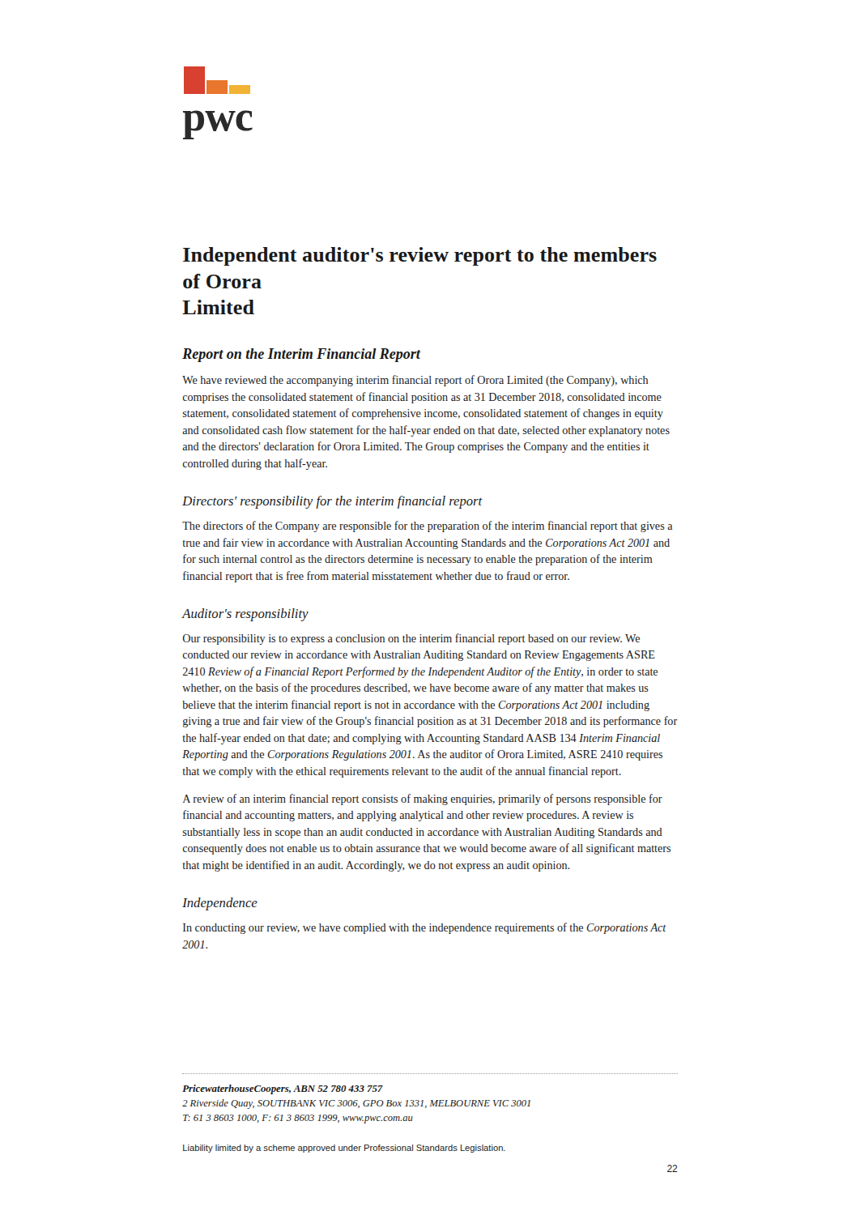pwc
Independent auditor's review report to the members of Orora
Limited
Report on the Interim Financial Report
We have reviewed the accompanying interim financial report of Orora Limited (the Company), which comprises the consolidated statement of financial position as at 31 December 2018, consolidated income statement, consolidated statement of comprehensive income, consolidated statement of changes in equity and consolidated cash flow statement for the half-year ended on that date, selected other explanatory notes and the directors' declaration for Orora Limited. The Group comprises the Company and the entities it controlled during that half-year.
Directors' responsibility for the interim financial report
The directors of the Company are responsible for the preparation of the interim financial report that gives a true and fair view in accordance with Australian Accounting Standards and the Corporations Act 2001 and for such internal control as the directors determine is necessary to enable the preparation of the interim financial report that is free from material misstatement whether due to fraud or error.
Auditor's responsibility
Our responsibility is to express a conclusion on the interim financial report based on our review. We conducted our review in accordance with Australian Auditing Standard on Review Engagements ASRE 2410 Review of a Financial Report Performed by the Independent Auditor of the Entity, in order to state whether, on the basis of the procedures described, we have become aware of any matter that makes us believe that the interim financial report is not in accordance with the Corporations Act 2001 including giving a true and fair view of the Group's financial position as at 31 December 2018 and its performance for the half-year ended on that date; and complying with Accounting Standard AASB 134 Interim Financial Reporting and the Corporations Regulations 2001. As the auditor of Orora Limited, ASRE 2410 requires that we comply with the ethical requirements relevant to the audit of the annual financial report.
A review of an interim financial report consists of making enquiries, primarily of persons responsible for financial and accounting matters, and applying analytical and other review procedures. A review is substantially less in scope than an audit conducted in accordance with Australian Auditing Standards and consequently does not enable us to obtain assurance that we would become aware of all significant matters that might be identified in an audit. Accordingly, we do not express an audit opinion.
Independence
In conducting our review, we have complied with the independence requirements of the Corporations Act 2001.
PricewaterhouseCoopers, ABN 52 780 433 757
2 Riverside Quay, SOUTHBANK VIC 3006, GPO Box 1331, MELBOURNE VIC 3001
T: 61 3 8603 1000, F: 61 3 8603 1999, www.pwc.com.au
Liability limited by a scheme approved under Professional Standards Legislation.
22